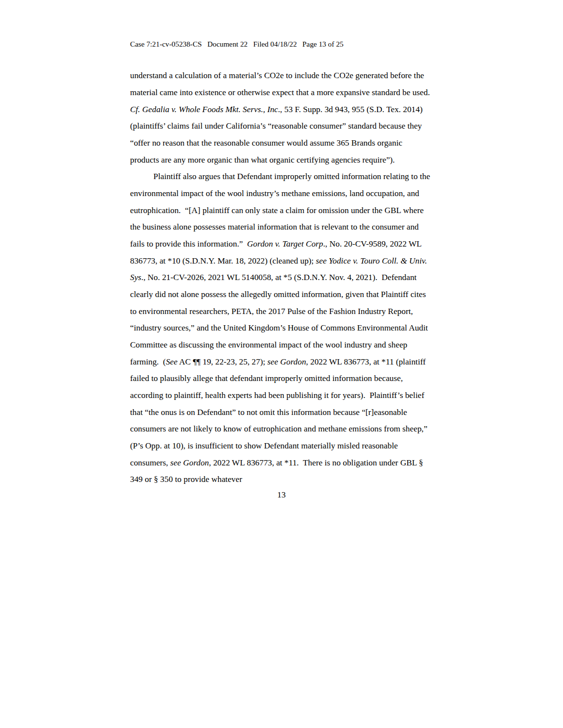Case 7:21-cv-05238-CS Document 22 Filed 04/18/22 Page 13 of 25
understand a calculation of a material’s CO2e to include the CO2e generated before the material came into existence or otherwise expect that a more expansive standard be used. Cf. Gedalia v. Whole Foods Mkt. Servs., Inc., 53 F. Supp. 3d 943, 955 (S.D. Tex. 2014) (plaintiffs’ claims fail under California’s “reasonable consumer” standard because they “offer no reason that the reasonable consumer would assume 365 Brands organic products are any more organic than what organic certifying agencies require”).
Plaintiff also argues that Defendant improperly omitted information relating to the environmental impact of the wool industry’s methane emissions, land occupation, and eutrophication. “[A] plaintiff can only state a claim for omission under the GBL where the business alone possesses material information that is relevant to the consumer and fails to provide this information.” Gordon v. Target Corp., No. 20-CV-9589, 2022 WL 836773, at *10 (S.D.N.Y. Mar. 18, 2022) (cleaned up); see Yodice v. Touro Coll. & Univ. Sys., No. 21-CV-2026, 2021 WL 5140058, at *5 (S.D.N.Y. Nov. 4, 2021). Defendant clearly did not alone possess the allegedly omitted information, given that Plaintiff cites to environmental researchers, PETA, the 2017 Pulse of the Fashion Industry Report, “industry sources,” and the United Kingdom’s House of Commons Environmental Audit Committee as discussing the environmental impact of the wool industry and sheep farming. (See AC ¶¶ 19, 22-23, 25, 27); see Gordon, 2022 WL 836773, at *11 (plaintiff failed to plausibly allege that defendant improperly omitted information because, according to plaintiff, health experts had been publishing it for years). Plaintiff’s belief that “the onus is on Defendant” to not omit this information because “[r]easonable consumers are not likely to know of eutrophication and methane emissions from sheep,” (P’s Opp. at 10), is insufficient to show Defendant materially misled reasonable consumers, see Gordon, 2022 WL 836773, at *11. There is no obligation under GBL § 349 or § 350 to provide whatever
13